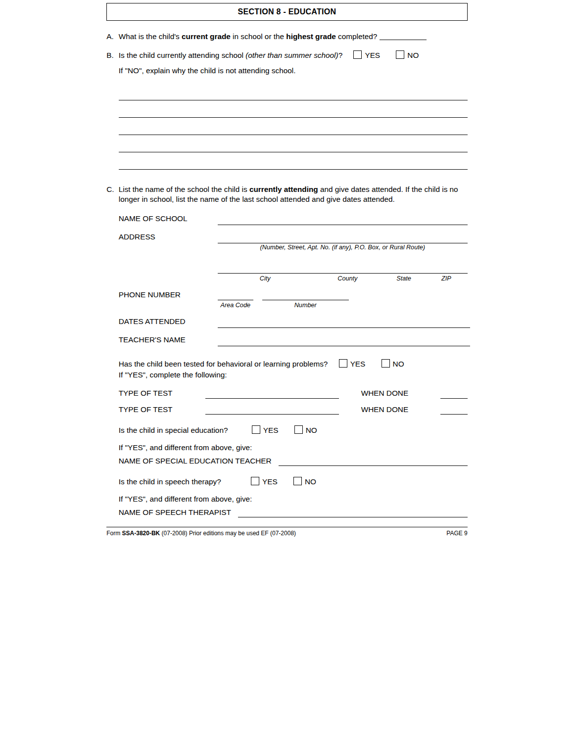SECTION 8 - EDUCATION
A.
What is the child's current grade in school or the highest grade completed?
B.
Is the child currently attending school (other than summer school)? YES NO
If "NO", explain why the child is not attending school.
C.
List the name of the school the child is currently attending and give dates attended. If the child is no longer in school, list the name of the last school attended and give dates attended.
NAME OF SCHOOL
ADDRESS
(Number, Street, Apt. No. (if any), P.O. Box, or Rural Route)
City County State ZIP
PHONE NUMBER
Area Code Number
DATES ATTENDED
TEACHER'S NAME
Has the child been tested for behavioral or learning problems? YES NO
If "YES", complete the following:
TYPE OF TEST
WHEN DONE
TYPE OF TEST
WHEN DONE
Is the child in special education? YES NO
If "YES", and different from above, give:
NAME OF SPECIAL EDUCATION TEACHER
Is the child in speech therapy? YES NO
If "YES", and different from above, give:
NAME OF SPEECH THERAPIST
Form SSA-3820-BK (07-2008) Prior editions may be used EF (07-2008)
PAGE 9